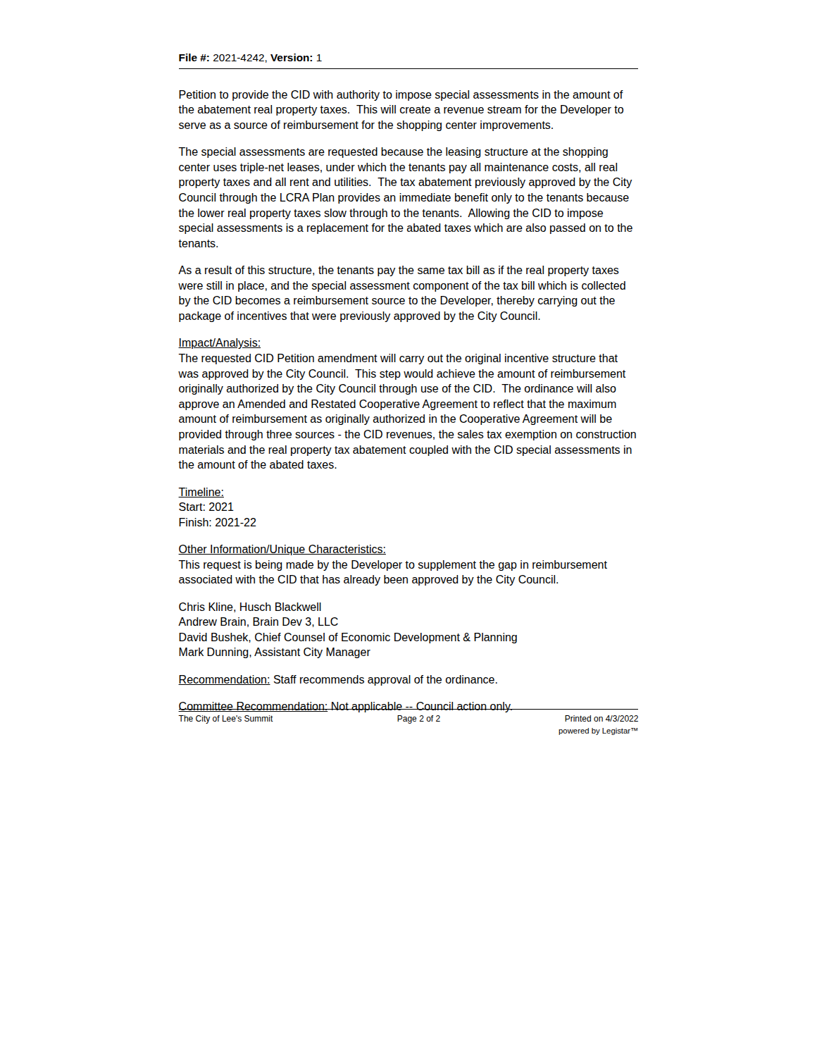File #: 2021-4242, Version: 1
Petition to provide the CID with authority to impose special assessments in the amount of the abatement real property taxes. This will create a revenue stream for the Developer to serve as a source of reimbursement for the shopping center improvements.
The special assessments are requested because the leasing structure at the shopping center uses triple-net leases, under which the tenants pay all maintenance costs, all real property taxes and all rent and utilities. The tax abatement previously approved by the City Council through the LCRA Plan provides an immediate benefit only to the tenants because the lower real property taxes slow through to the tenants. Allowing the CID to impose special assessments is a replacement for the abated taxes which are also passed on to the tenants.
As a result of this structure, the tenants pay the same tax bill as if the real property taxes were still in place, and the special assessment component of the tax bill which is collected by the CID becomes a reimbursement source to the Developer, thereby carrying out the package of incentives that were previously approved by the City Council.
Impact/Analysis:
The requested CID Petition amendment will carry out the original incentive structure that was approved by the City Council. This step would achieve the amount of reimbursement originally authorized by the City Council through use of the CID. The ordinance will also approve an Amended and Restated Cooperative Agreement to reflect that the maximum amount of reimbursement as originally authorized in the Cooperative Agreement will be provided through three sources - the CID revenues, the sales tax exemption on construction materials and the real property tax abatement coupled with the CID special assessments in the amount of the abated taxes.
Timeline:
Start: 2021
Finish: 2021-22
Other Information/Unique Characteristics:
This request is being made by the Developer to supplement the gap in reimbursement associated with the CID that has already been approved by the City Council.
Chris Kline, Husch Blackwell
Andrew Brain, Brain Dev 3, LLC
David Bushek, Chief Counsel of Economic Development & Planning
Mark Dunning, Assistant City Manager
Recommendation: Staff recommends approval of the ordinance.
Committee Recommendation: Not applicable -- Council action only.
The City of Lee's Summit
Page 2 of 2
Printed on 4/3/2022
powered by Legistar™